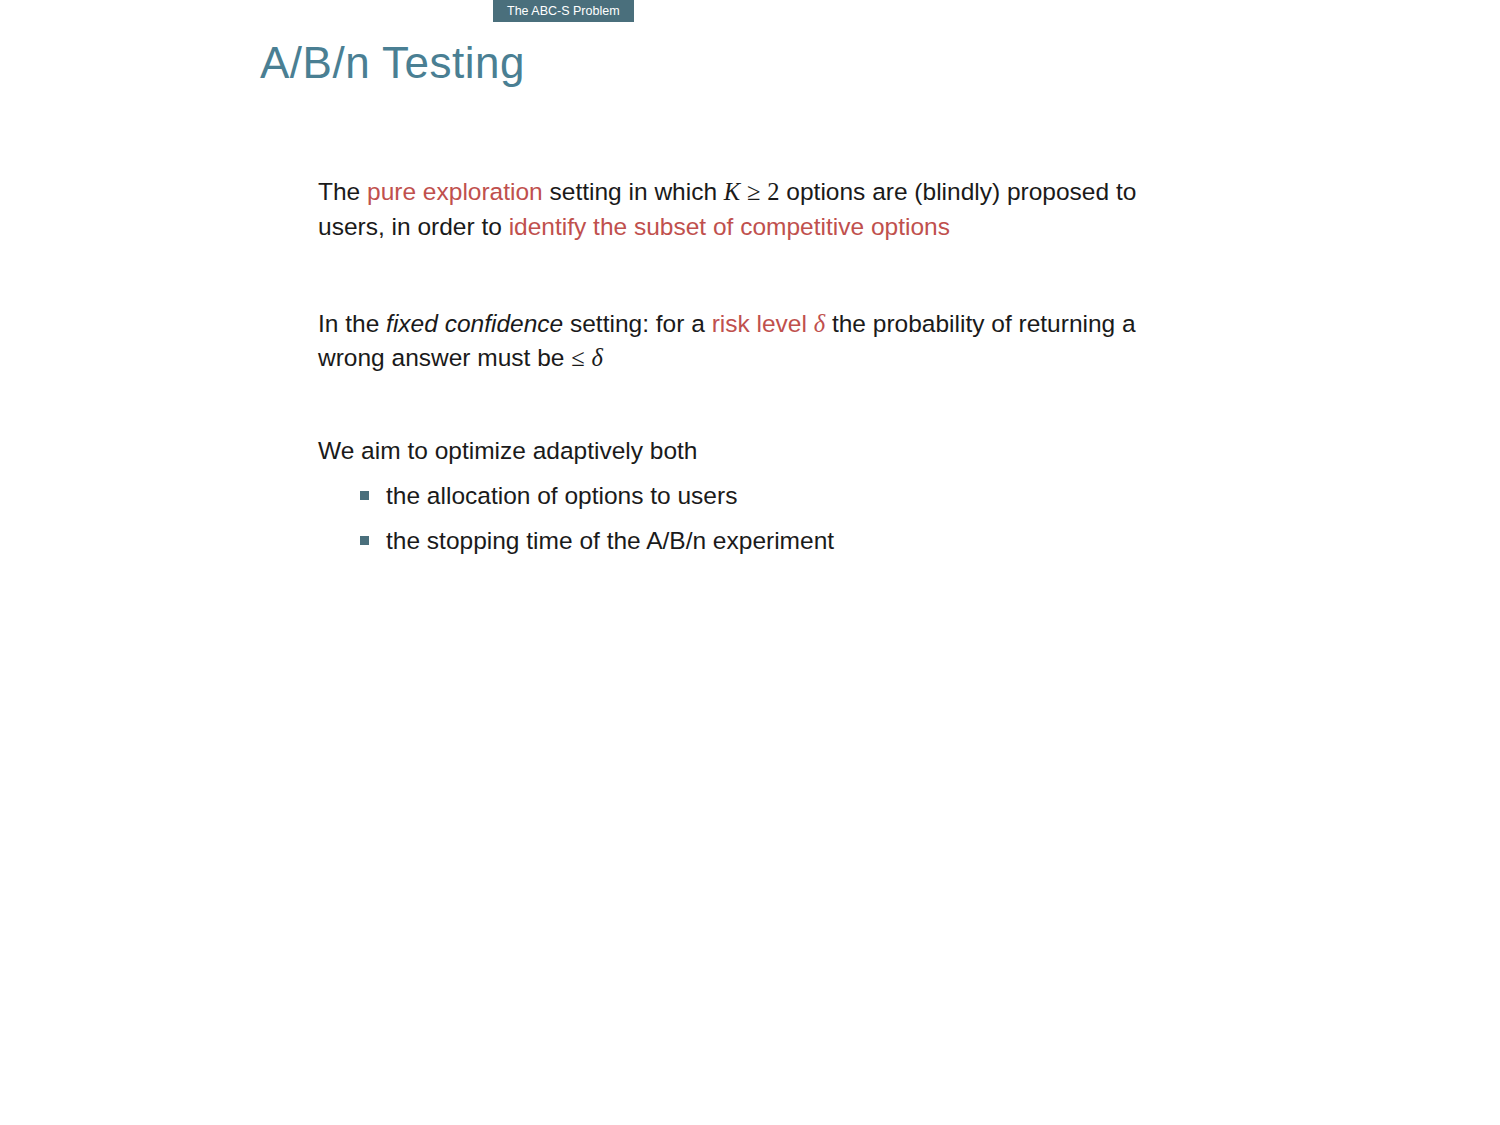The ABC-S Problem
A/B/n Testing
The pure exploration setting in which K ≥ 2 options are (blindly) proposed to users, in order to identify the subset of competitive options
In the fixed confidence setting: for a risk level δ the probability of returning a wrong answer must be ≤ δ
We aim to optimize adaptively both
the allocation of options to users
the stopping time of the A/B/n experiment